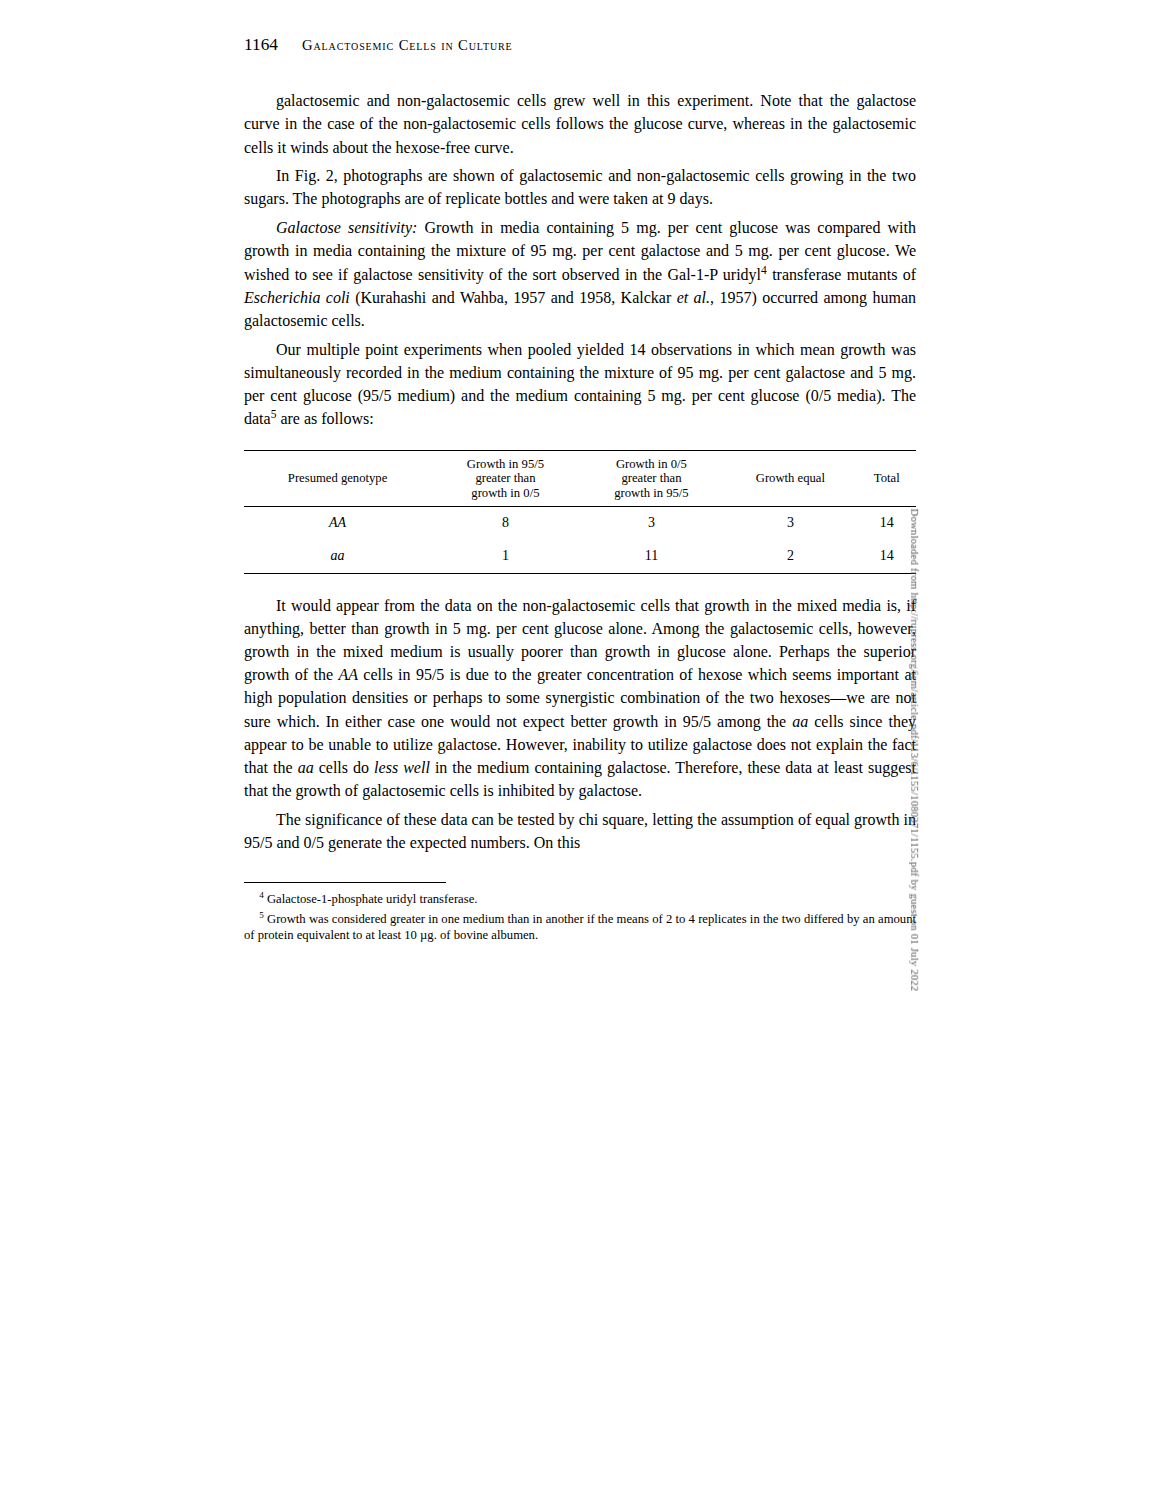Downloaded from http://rupress.org/jem/article-pdf/113/6/1155/1080371/1155.pdf by guest on 01 July 2022
1164 Galactosemic Cells in Culture
galactosemic and non-galactosemic cells grew well in this experiment. Note that the galactose curve in the case of the non-galactosemic cells follows the glucose curve, whereas in the galactosemic cells it winds about the hexose-free curve.
In Fig. 2, photographs are shown of galactosemic and non-galactosemic cells growing in the two sugars. The photographs are of replicate bottles and were taken at 9 days.
Galactose sensitivity: Growth in media containing 5 mg. per cent glucose was compared with growth in media containing the mixture of 95 mg. per cent galactose and 5 mg. per cent glucose. We wished to see if galactose sensitivity of the sort observed in the Gal-1-P uridyl4 transferase mutants of Escherichia coli (Kurahashi and Wahba, 1957 and 1958, Kalckar et al., 1957) occurred among human galactosemic cells.
Our multiple point experiments when pooled yielded 14 observations in which mean growth was simultaneously recorded in the medium containing the mixture of 95 mg. per cent galactose and 5 mg. per cent glucose (95/5 medium) and the medium containing 5 mg. per cent glucose (0/5 media). The data5 are as follows:
| Presumed genotype | Growth in 95/5 greater than growth in 0/5 | Growth in 0/5 greater than growth in 95/5 | Growth equal | Total |
| --- | --- | --- | --- | --- |
| AA | 8 | 3 | 3 | 14 |
| aa | 1 | 11 | 2 | 14 |
It would appear from the data on the non-galactosemic cells that growth in the mixed media is, if anything, better than growth in 5 mg. per cent glucose alone. Among the galactosemic cells, however, growth in the mixed medium is usually poorer than growth in glucose alone. Perhaps the superior growth of the AA cells in 95/5 is due to the greater concentration of hexose which seems important at high population densities or perhaps to some synergistic combination of the two hexoses—we are not sure which. In either case one would not expect better growth in 95/5 among the aa cells since they appear to be unable to utilize galactose. However, inability to utilize galactose does not explain the fact that the aa cells do less well in the medium containing galactose. Therefore, these data at least suggest that the growth of galactosemic cells is inhibited by galactose.
The significance of these data can be tested by chi square, letting the assumption of equal growth in 95/5 and 0/5 generate the expected numbers. On this
4 Galactose-1-phosphate uridyl transferase.
5 Growth was considered greater in one medium than in another if the means of 2 to 4 replicates in the two differed by an amount of protein equivalent to at least 10 µg. of bovine albumen.